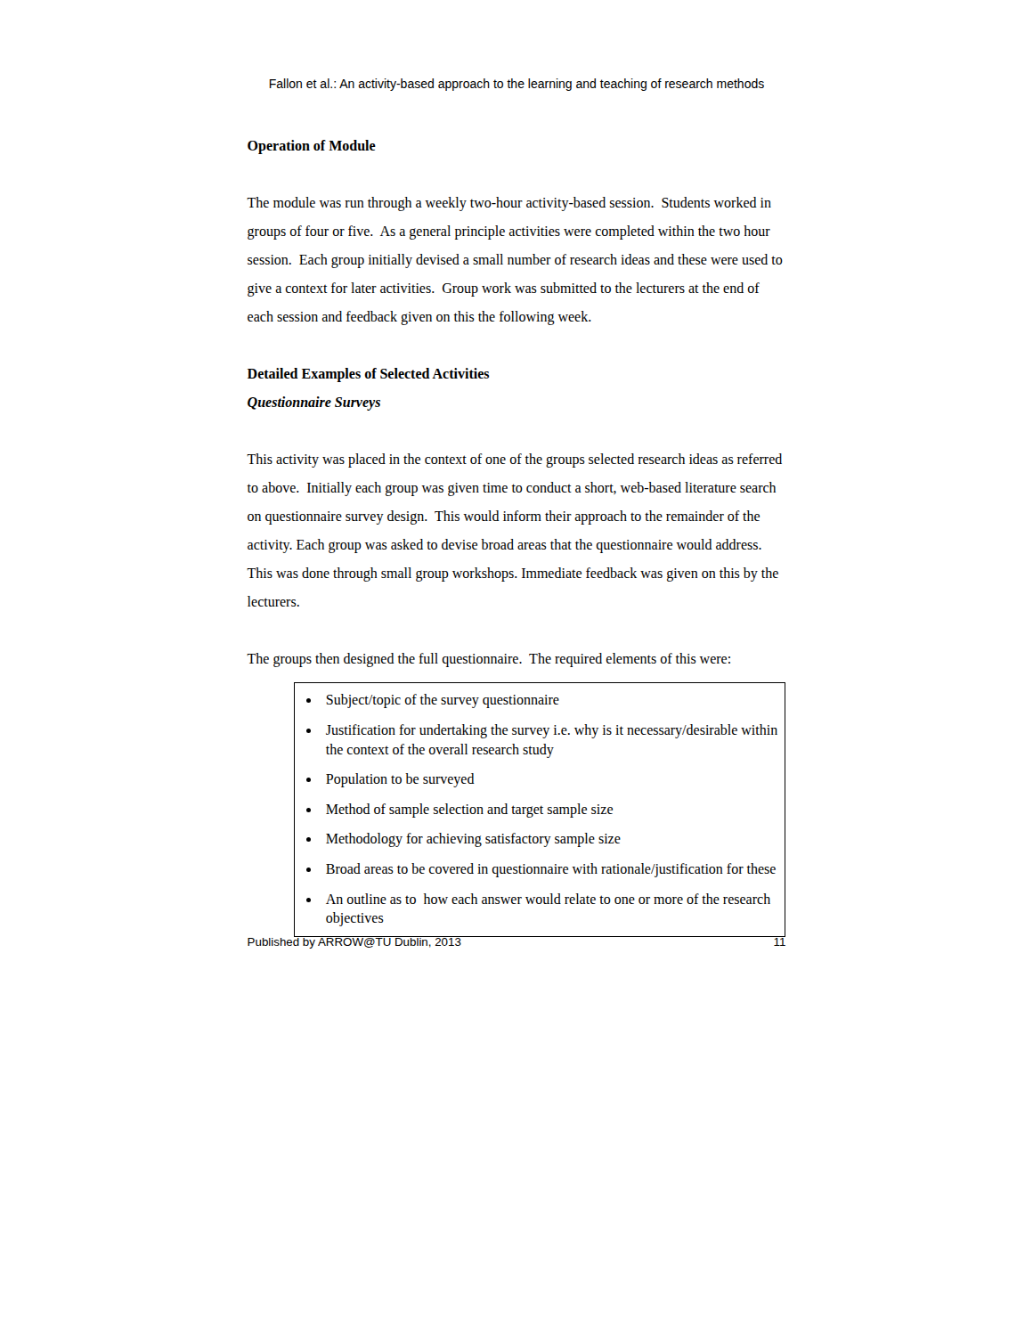Fallon et al.: An activity-based approach to the learning and teaching of research methods
Operation of Module
The module was run through a weekly two-hour activity-based session. Students worked in groups of four or five. As a general principle activities were completed within the two hour session. Each group initially devised a small number of research ideas and these were used to give a context for later activities. Group work was submitted to the lecturers at the end of each session and feedback given on this the following week.
Detailed Examples of Selected Activities
Questionnaire Surveys
This activity was placed in the context of one of the groups selected research ideas as referred to above. Initially each group was given time to conduct a short, web-based literature search on questionnaire survey design. This would inform their approach to the remainder of the activity. Each group was asked to devise broad areas that the questionnaire would address. This was done through small group workshops. Immediate feedback was given on this by the lecturers.
The groups then designed the full questionnaire. The required elements of this were:
Subject/topic of the survey questionnaire
Justification for undertaking the survey i.e. why is it necessary/desirable within the context of the overall research study
Population to be surveyed
Method of sample selection and target sample size
Methodology for achieving satisfactory sample size
Broad areas to be covered in questionnaire with rationale/justification for these
An outline as to how each answer would relate to one or more of the research objectives
Published by ARROW@TU Dublin, 2013 11